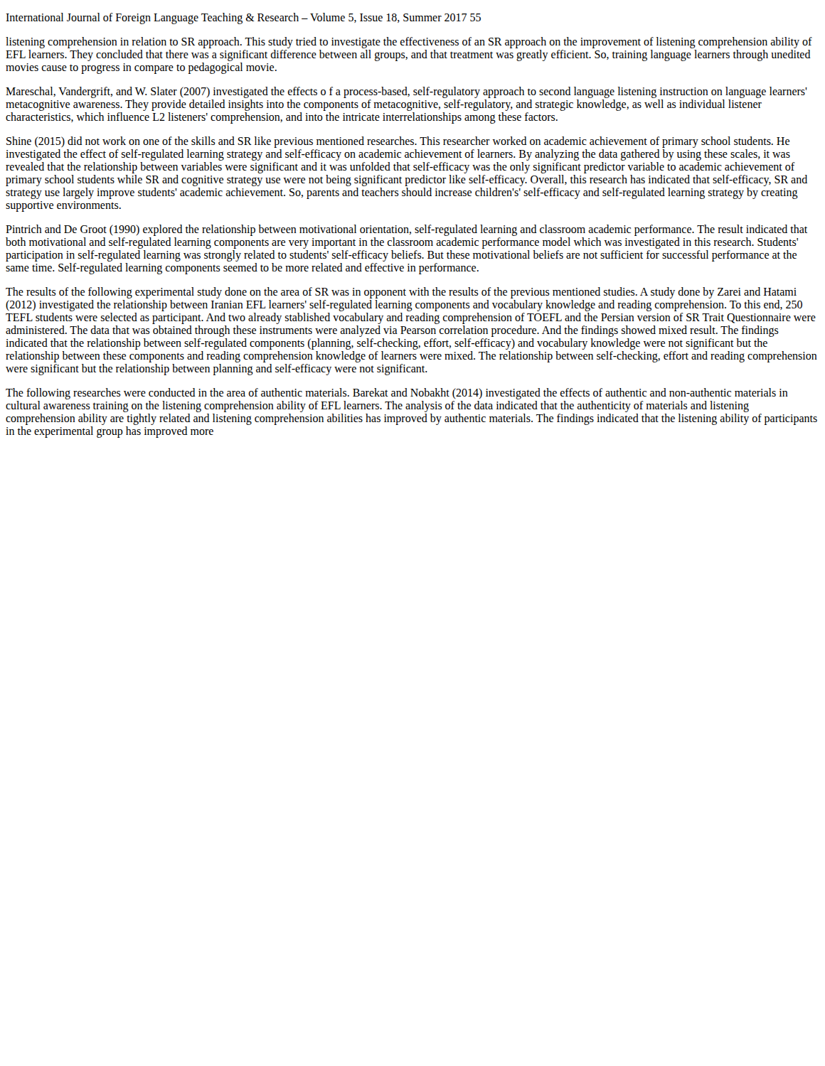International Journal of Foreign Language Teaching & Research – Volume 5, Issue 18, Summer 2017 55
listening comprehension in relation to SR approach. This study tried to investigate the effectiveness of an SR approach on the improvement of listening comprehension ability of EFL learners. They concluded that there was a significant difference between all groups, and that treatment was greatly efficient. So, training language learners through unedited movies cause to progress in compare to pedagogical movie.
Mareschal, Vandergrift, and W. Slater (2007) investigated the effects o f a process-based, self-regulatory approach to second language listening instruction on language learners' metacognitive awareness. They provide detailed insights into the components of metacognitive, self-regulatory, and strategic knowledge, as well as individual listener characteristics, which influence L2 listeners' comprehension, and into the intricate interrelationships among these factors.
Shine (2015) did not work on one of the skills and SR like previous mentioned researches. This researcher worked on academic achievement of primary school students. He investigated the effect of self-regulated learning strategy and self-efficacy on academic achievement of learners. By analyzing the data gathered by using these scales, it was revealed that the relationship between variables were significant and it was unfolded that self-efficacy was the only significant predictor variable to academic achievement of primary school students while SR and cognitive strategy use were not being significant predictor like self-efficacy. Overall, this research has indicated that self-efficacy, SR and strategy use largely improve students' academic achievement. So, parents and teachers should increase children's' self-efficacy and self-regulated learning strategy by creating supportive environments.
Pintrich and De Groot (1990) explored the relationship between motivational orientation, self-regulated learning and classroom academic performance. The result indicated that both motivational and self-regulated learning components are very important in the classroom academic performance model which was investigated in this research. Students' participation in self-regulated learning was strongly related to students' self-efficacy beliefs. But these motivational beliefs are not sufficient for successful performance at the same time. Self-regulated learning components seemed to be more related and effective in performance.
The results of the following experimental study done on the area of SR was in opponent with the results of the previous mentioned studies. A study done by Zarei and Hatami (2012) investigated the relationship between Iranian EFL learners' self-regulated learning components and vocabulary knowledge and reading comprehension. To this end, 250 TEFL students were selected as participant. And two already stablished vocabulary and reading comprehension of TOEFL and the Persian version of SR Trait Questionnaire were administered. The data that was obtained through these instruments were analyzed via Pearson correlation procedure. And the findings showed mixed result. The findings indicated that the relationship between self-regulated components (planning, self-checking, effort, self-efficacy) and vocabulary knowledge were not significant but the relationship between these components and reading comprehension knowledge of learners were mixed. The relationship between self-checking, effort and reading comprehension were significant but the relationship between planning and self-efficacy were not significant.
The following researches were conducted in the area of authentic materials. Barekat and Nobakht (2014) investigated the effects of authentic and non-authentic materials in cultural awareness training on the listening comprehension ability of EFL learners. The analysis of the data indicated that the authenticity of materials and listening comprehension ability are tightly related and listening comprehension abilities has improved by authentic materials. The findings indicated that the listening ability of participants in the experimental group has improved more